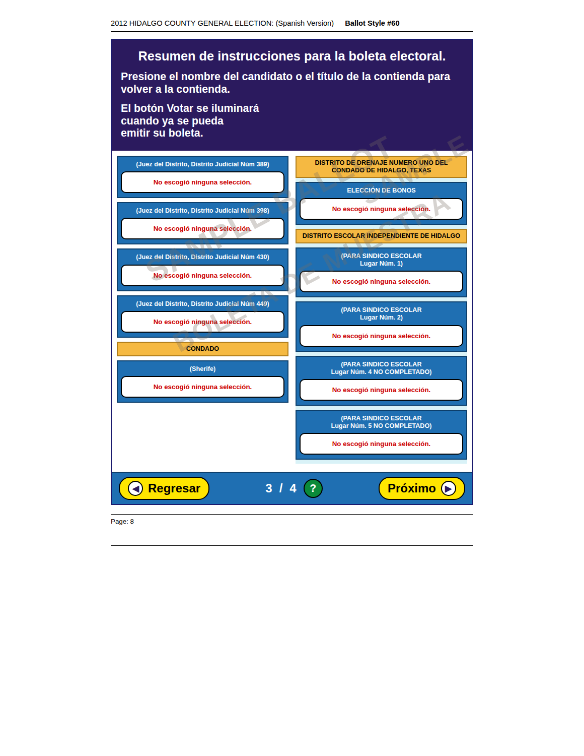2012 HIDALGO COUNTY GENERAL ELECTION: (Spanish Version) Ballot Style #60
Resumen de instrucciones para la boleta electoral.
Presione el nombre del candidato o el título de la contienda para volver a la contienda.
El botón Votar se iluminará
cuando ya se pueda
emitir su boleta.
(Juez del Distrito, Distrito Judicial Núm 389)
No escogió ninguna selección.
(Juez del Distrito, Distrito Judicial Núm 398)
No escogió ninguna selección.
(Juez del Distrito, Distrito Judicial Núm 430)
No escogió ninguna selección.
(Juez del Distrito, Distrito Judicial Núm 449)
No escogió ninguna selección.
CONDADO
(Sherife)
No escogió ninguna selección.
DISTRITO DE DRENAJE NUMERO UNO DEL CONDADO DE HIDALGO, TEXAS
ELECCIÓN DE BONOS
No escogió ninguna selección.
DISTRITO ESCOLAR INDEPENDIENTE DE HIDALGO
(PARA SINDICO ESCOLAR
Lugar Núm. 1)
No escogió ninguna selección.
(PARA SINDICO ESCOLAR
Lugar Núm. 2)
No escogió ninguna selección.
(PARA SINDICO ESCOLAR
Lugar Núm. 4 NO COMPLETADO)
No escogió ninguna selección.
(PARA SINDICO ESCOLAR
Lugar Núm. 5 NO COMPLETADO)
No escogió ninguna selección.
◀ Regresar
3 / 4 ?
Próximo ▶
SAMPLE BALLOT BOLETA DE MUESTRA SAMPLE BALLOT
Page: 8